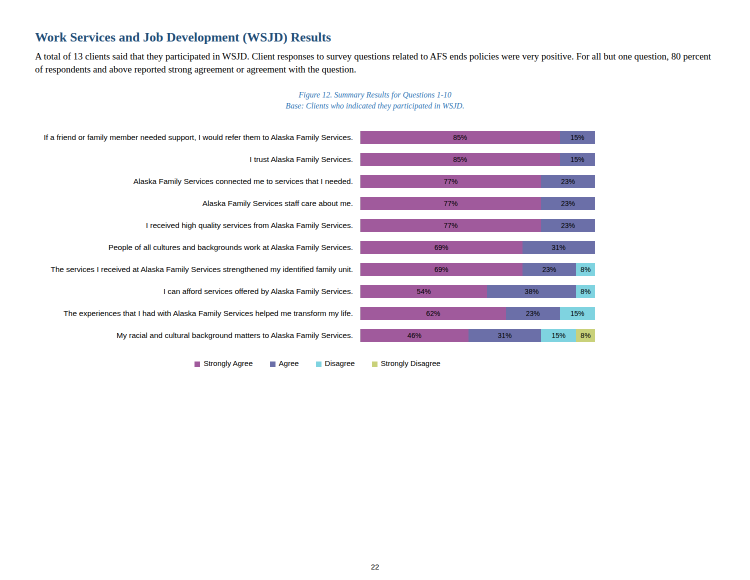Work Services and Job Development (WSJD) Results
A total of 13 clients said that they participated in WSJD. Client responses to survey questions related to AFS ends policies were very positive. For all but one question, 80 percent of respondents and above reported strong agreement or agreement with the question.
Figure 12. Summary Results for Questions 1-10
Base: Clients who indicated they participated in WSJD.
If a friend or family member needed support, I would refer them to Alaska Family Services.
85%
15%
I trust Alaska Family Services.
85%
15%
Alaska Family Services connected me to services that I needed.
77%
23%
Alaska Family Services staff care about me.
77%
23%
I received high quality services from Alaska Family Services.
77%
23%
People of all cultures and backgrounds work at Alaska Family Services.
69%
31%
The services I received at Alaska Family Services strengthened my identified family unit.
69%
23%
8%
I can afford services offered by Alaska Family Services.
54%
38%
8%
The experiences that I had with Alaska Family Services helped me transform my life.
62%
23%
15%
My racial and cultural background matters to Alaska Family Services.
46%
31%
15%
8%
Strongly Agree
Agree
Disagree
Strongly Disagree
22